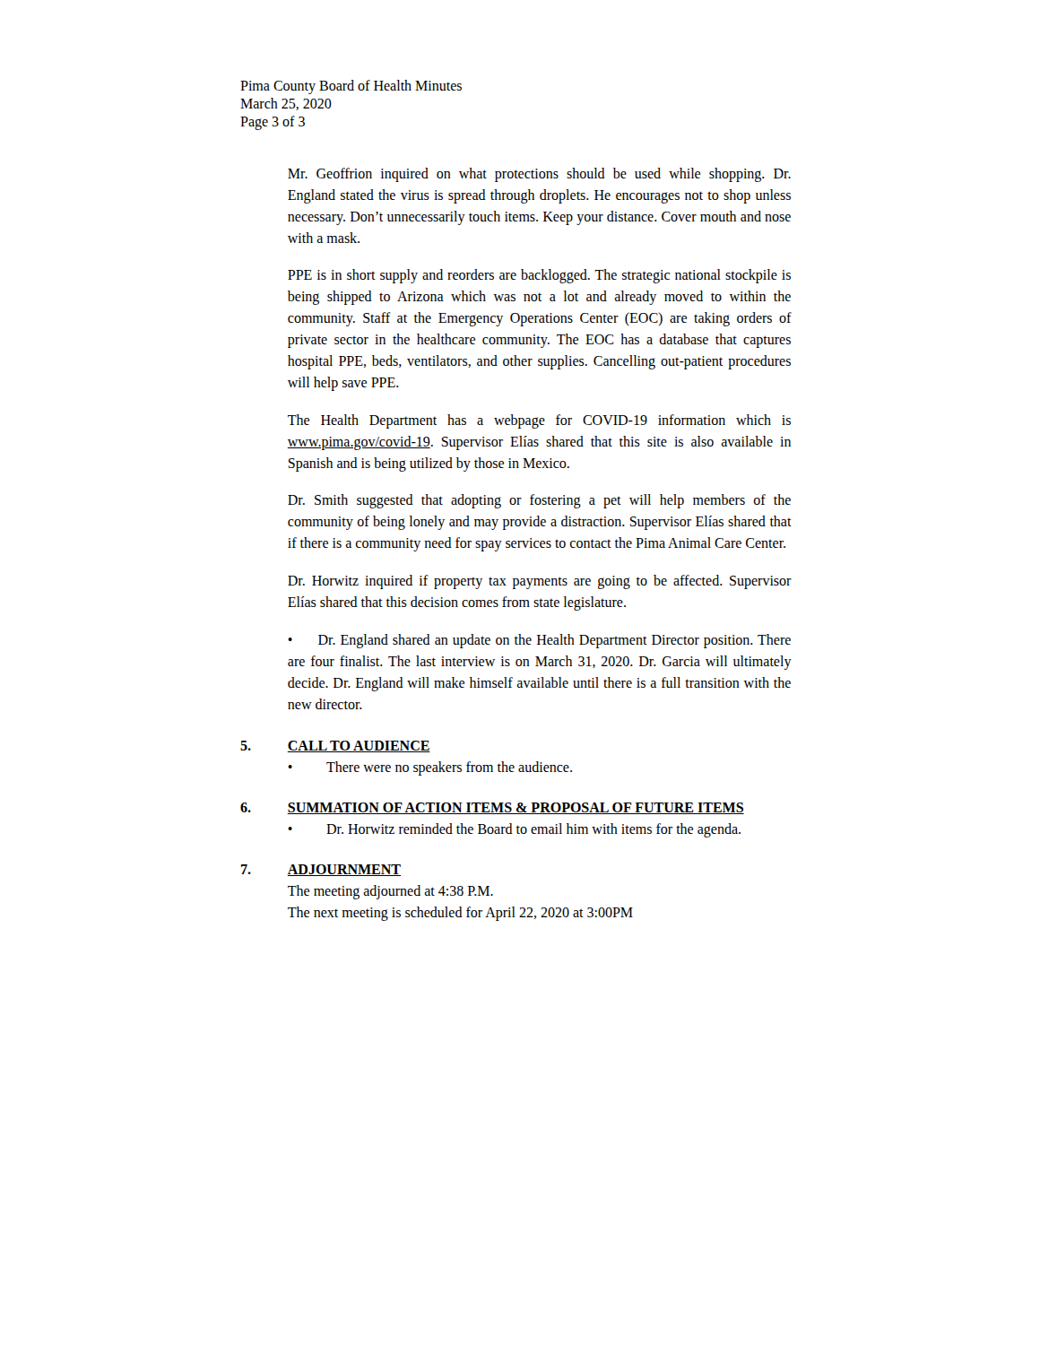Pima County Board of Health Minutes
March 25, 2020
Page 3 of 3
Mr. Geoffrion inquired on what protections should be used while shopping. Dr. England stated the virus is spread through droplets. He encourages not to shop unless necessary. Don’t unnecessarily touch items. Keep your distance. Cover mouth and nose with a mask.
PPE is in short supply and reorders are backlogged. The strategic national stockpile is being shipped to Arizona which was not a lot and already moved to within the community. Staff at the Emergency Operations Center (EOC) are taking orders of private sector in the healthcare community. The EOC has a database that captures hospital PPE, beds, ventilators, and other supplies. Cancelling out-patient procedures will help save PPE.
The Health Department has a webpage for COVID-19 information which is www.pima.gov/covid-19. Supervisor Elías shared that this site is also available in Spanish and is being utilized by those in Mexico.
Dr. Smith suggested that adopting or fostering a pet will help members of the community of being lonely and may provide a distraction. Supervisor Elías shared that if there is a community need for spay services to contact the Pima Animal Care Center.
Dr. Horwitz inquired if property tax payments are going to be affected. Supervisor Elías shared that this decision comes from state legislature.
•Dr. England shared an update on the Health Department Director position. There are four finalist. The last interview is on March 31, 2020. Dr. Garcia will ultimately decide. Dr. England will make himself available until there is a full transition with the new director.
5. CALL TO AUDIENCE
There were no speakers from the audience.
6. SUMMATION OF ACTION ITEMS & PROPOSAL OF FUTURE ITEMS
Dr. Horwitz reminded the Board to email him with items for the agenda.
7. ADJOURNMENT
The meeting adjourned at 4:38 P.M.
The next meeting is scheduled for April 22, 2020 at 3:00PM